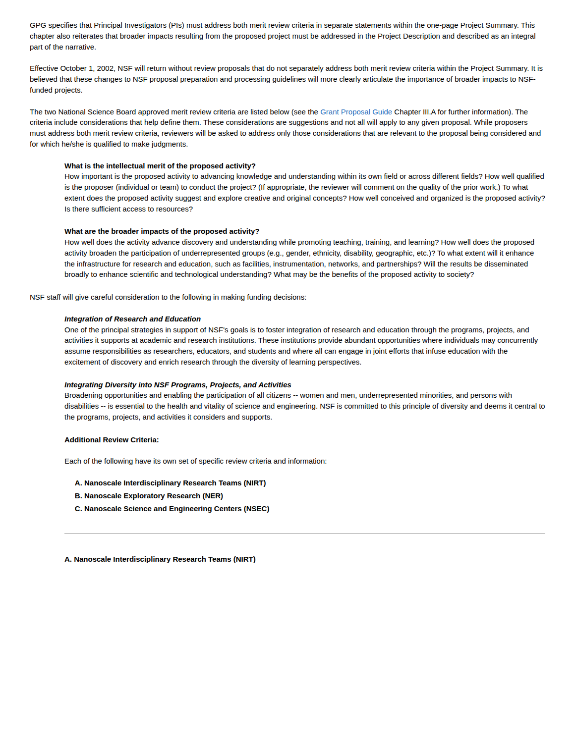GPG specifies that Principal Investigators (PIs) must address both merit review criteria in separate statements within the one-page Project Summary. This chapter also reiterates that broader impacts resulting from the proposed project must be addressed in the Project Description and described as an integral part of the narrative.
Effective October 1, 2002, NSF will return without review proposals that do not separately address both merit review criteria within the Project Summary. It is believed that these changes to NSF proposal preparation and processing guidelines will more clearly articulate the importance of broader impacts to NSF-funded projects.
The two National Science Board approved merit review criteria are listed below (see the Grant Proposal Guide Chapter III.A for further information). The criteria include considerations that help define them. These considerations are suggestions and not all will apply to any given proposal. While proposers must address both merit review criteria, reviewers will be asked to address only those considerations that are relevant to the proposal being considered and for which he/she is qualified to make judgments.
What is the intellectual merit of the proposed activity?
How important is the proposed activity to advancing knowledge and understanding within its own field or across different fields? How well qualified is the proposer (individual or team) to conduct the project? (If appropriate, the reviewer will comment on the quality of the prior work.) To what extent does the proposed activity suggest and explore creative and original concepts? How well conceived and organized is the proposed activity? Is there sufficient access to resources?
What are the broader impacts of the proposed activity?
How well does the activity advance discovery and understanding while promoting teaching, training, and learning? How well does the proposed activity broaden the participation of underrepresented groups (e.g., gender, ethnicity, disability, geographic, etc.)? To what extent will it enhance the infrastructure for research and education, such as facilities, instrumentation, networks, and partnerships? Will the results be disseminated broadly to enhance scientific and technological understanding? What may be the benefits of the proposed activity to society?
NSF staff will give careful consideration to the following in making funding decisions:
Integration of Research and Education
One of the principal strategies in support of NSF's goals is to foster integration of research and education through the programs, projects, and activities it supports at academic and research institutions. These institutions provide abundant opportunities where individuals may concurrently assume responsibilities as researchers, educators, and students and where all can engage in joint efforts that infuse education with the excitement of discovery and enrich research through the diversity of learning perspectives.
Integrating Diversity into NSF Programs, Projects, and Activities
Broadening opportunities and enabling the participation of all citizens -- women and men, underrepresented minorities, and persons with disabilities -- is essential to the health and vitality of science and engineering. NSF is committed to this principle of diversity and deems it central to the programs, projects, and activities it considers and supports.
Additional Review Criteria:
Each of the following have its own set of specific review criteria and information:
Nanoscale Interdisciplinary Research Teams (NIRT)
Nanoscale Exploratory Research (NER)
Nanoscale Science and Engineering Centers (NSEC)
A. Nanoscale Interdisciplinary Research Teams (NIRT)